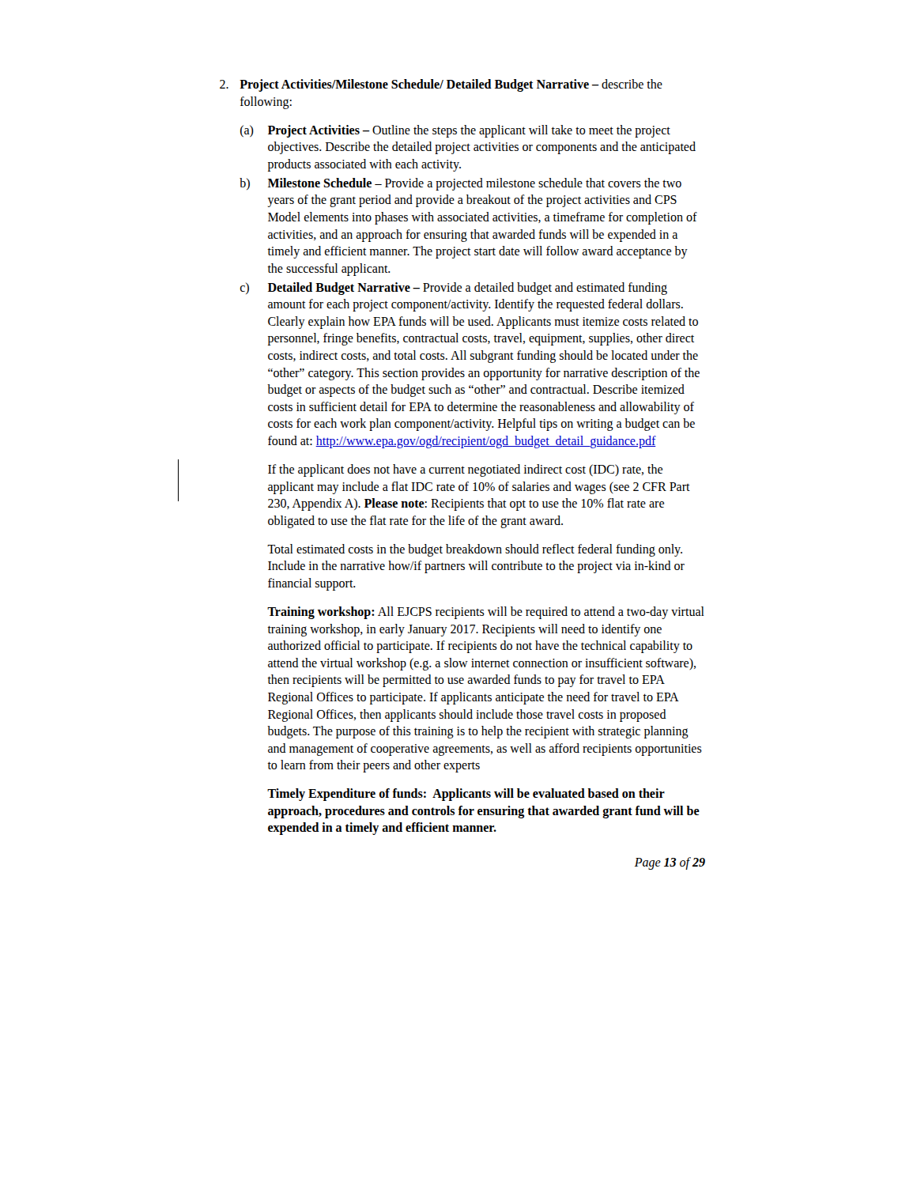2. Project Activities/Milestone Schedule/ Detailed Budget Narrative – describe the following:
(a) Project Activities – Outline the steps the applicant will take to meet the project objectives. Describe the detailed project activities or components and the anticipated products associated with each activity.
b) Milestone Schedule – Provide a projected milestone schedule that covers the two years of the grant period and provide a breakout of the project activities and CPS Model elements into phases with associated activities, a timeframe for completion of activities, and an approach for ensuring that awarded funds will be expended in a timely and efficient manner. The project start date will follow award acceptance by the successful applicant.
c) Detailed Budget Narrative – Provide a detailed budget and estimated funding amount for each project component/activity. Identify the requested federal dollars. Clearly explain how EPA funds will be used. Applicants must itemize costs related to personnel, fringe benefits, contractual costs, travel, equipment, supplies, other direct costs, indirect costs, and total costs. All subgrant funding should be located under the “other” category. This section provides an opportunity for narrative description of the budget or aspects of the budget such as “other” and contractual. Describe itemized costs in sufficient detail for EPA to determine the reasonableness and allowability of costs for each work plan component/activity. Helpful tips on writing a budget can be found at: http://www.epa.gov/ogd/recipient/ogd_budget_detail_guidance.pdf
If the applicant does not have a current negotiated indirect cost (IDC) rate, the applicant may include a flat IDC rate of 10% of salaries and wages (see 2 CFR Part 230, Appendix A). Please note: Recipients that opt to use the 10% flat rate are obligated to use the flat rate for the life of the grant award.
Total estimated costs in the budget breakdown should reflect federal funding only. Include in the narrative how/if partners will contribute to the project via in-kind or financial support.
Training workshop: All EJCPS recipients will be required to attend a two-day virtual training workshop, in early January 2017. Recipients will need to identify one authorized official to participate. If recipients do not have the technical capability to attend the virtual workshop (e.g. a slow internet connection or insufficient software), then recipients will be permitted to use awarded funds to pay for travel to EPA Regional Offices to participate. If applicants anticipate the need for travel to EPA Regional Offices, then applicants should include those travel costs in proposed budgets. The purpose of this training is to help the recipient with strategic planning and management of cooperative agreements, as well as afford recipients opportunities to learn from their peers and other experts
Timely Expenditure of funds: Applicants will be evaluated based on their approach, procedures and controls for ensuring that awarded grant fund will be expended in a timely and efficient manner.
Page 13 of 29